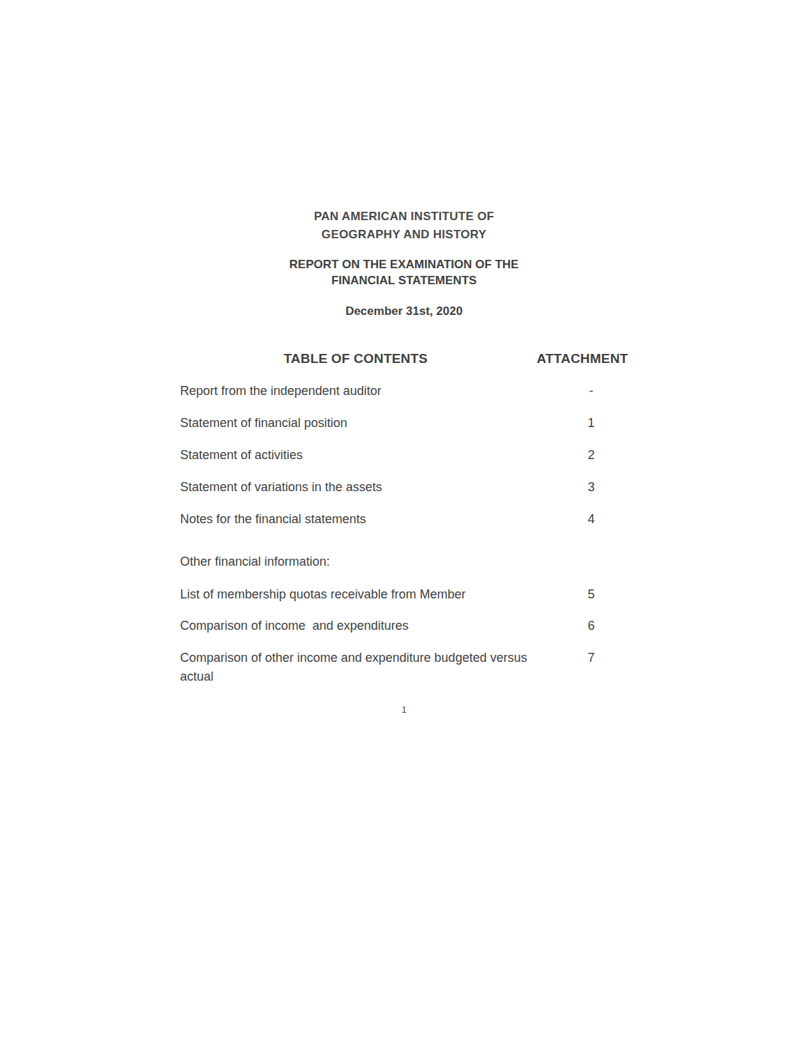PAN AMERICAN INSTITUTE OF
GEOGRAPHY AND HISTORY
REPORT ON THE EXAMINATION OF THE
FINANCIAL STATEMENTS
December 31st, 2020
TABLE OF CONTENTS ATTACHMENT
Report from the independent auditor -
Statement of financial position 1
Statement of activities 2
Statement of variations in the assets 3
Notes for the financial statements 4
Other financial information:
List of membership quotas receivable from Member 5
Comparison of income and expenditures 6
Comparison of other income and expenditure budgeted versus actual 7
1